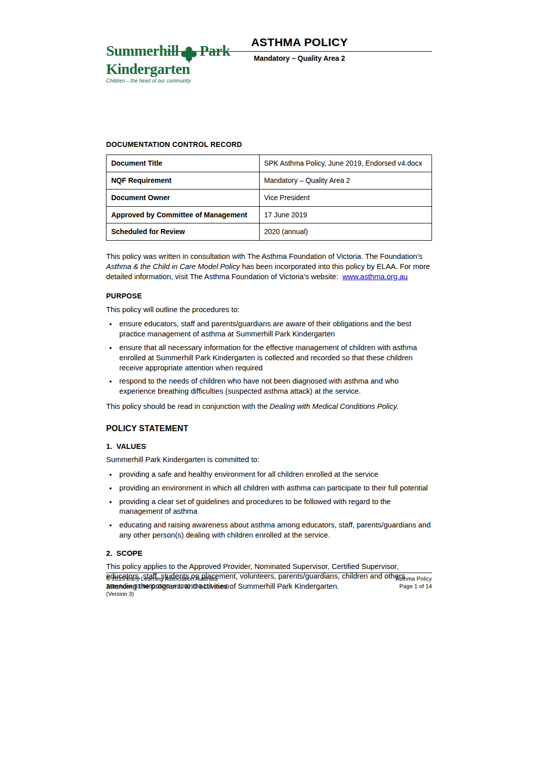Summerhill Park
Kindergarten
Children – the heart of our community
ASTHMA POLICY
Mandatory – Quality Area 2
DOCUMENTATION CONTROL RECORD
| Document Title | SPK Asthma Policy, June 2019, Endorsed v4.docx |
| NQF Requirement | Mandatory – Quality Area 2 |
| Document Owner | Vice President |
| Approved by Committee of Management | 17 June 2019 |
| Scheduled for Review | 2020 (annual) |
This policy was written in consultation with The Asthma Foundation of Victoria. The Foundation’s Asthma & the Child in Care Model Policy has been incorporated into this policy by ELAA. For more detailed information, visit The Asthma Foundation of Victoria’s website: www.asthma.org.au
PURPOSE
This policy will outline the procedures to:
ensure educators, staff and parents/guardians are aware of their obligations and the best practice management of asthma at Summerhill Park Kindergarten
ensure that all necessary information for the effective management of children with asthma enrolled at Summerhill Park Kindergarten is collected and recorded so that these children receive appropriate attention when required
respond to the needs of children who have not been diagnosed with asthma and who experience breathing difficulties (suspected asthma attack) at the service.
This policy should be read in conjunction with the Dealing with Medical Conditions Policy.
POLICY STATEMENT
1. VALUES
Summerhill Park Kindergarten is committed to:
providing a safe and healthy environment for all children enrolled at the service
providing an environment in which all children with asthma can participate to their full potential
providing a clear set of guidelines and procedures to be followed with regard to the management of asthma
educating and raising awareness about asthma among educators, staff, parents/guardians and any other person(s) dealing with children enrolled at the service.
2. SCOPE
This policy applies to the Approved Provider, Nominated Supervisor, Certified Supervisor, educators, staff, students on placement, volunteers, parents/guardians, children and others attending the programs and activities of Summerhill Park Kindergarten.
© 2015 Early Learning Association Australia
Telephone 03 9489 3500 or 1300 730 119 (rural)
(Version 3)
Asthma Policy
Page 1 of 14